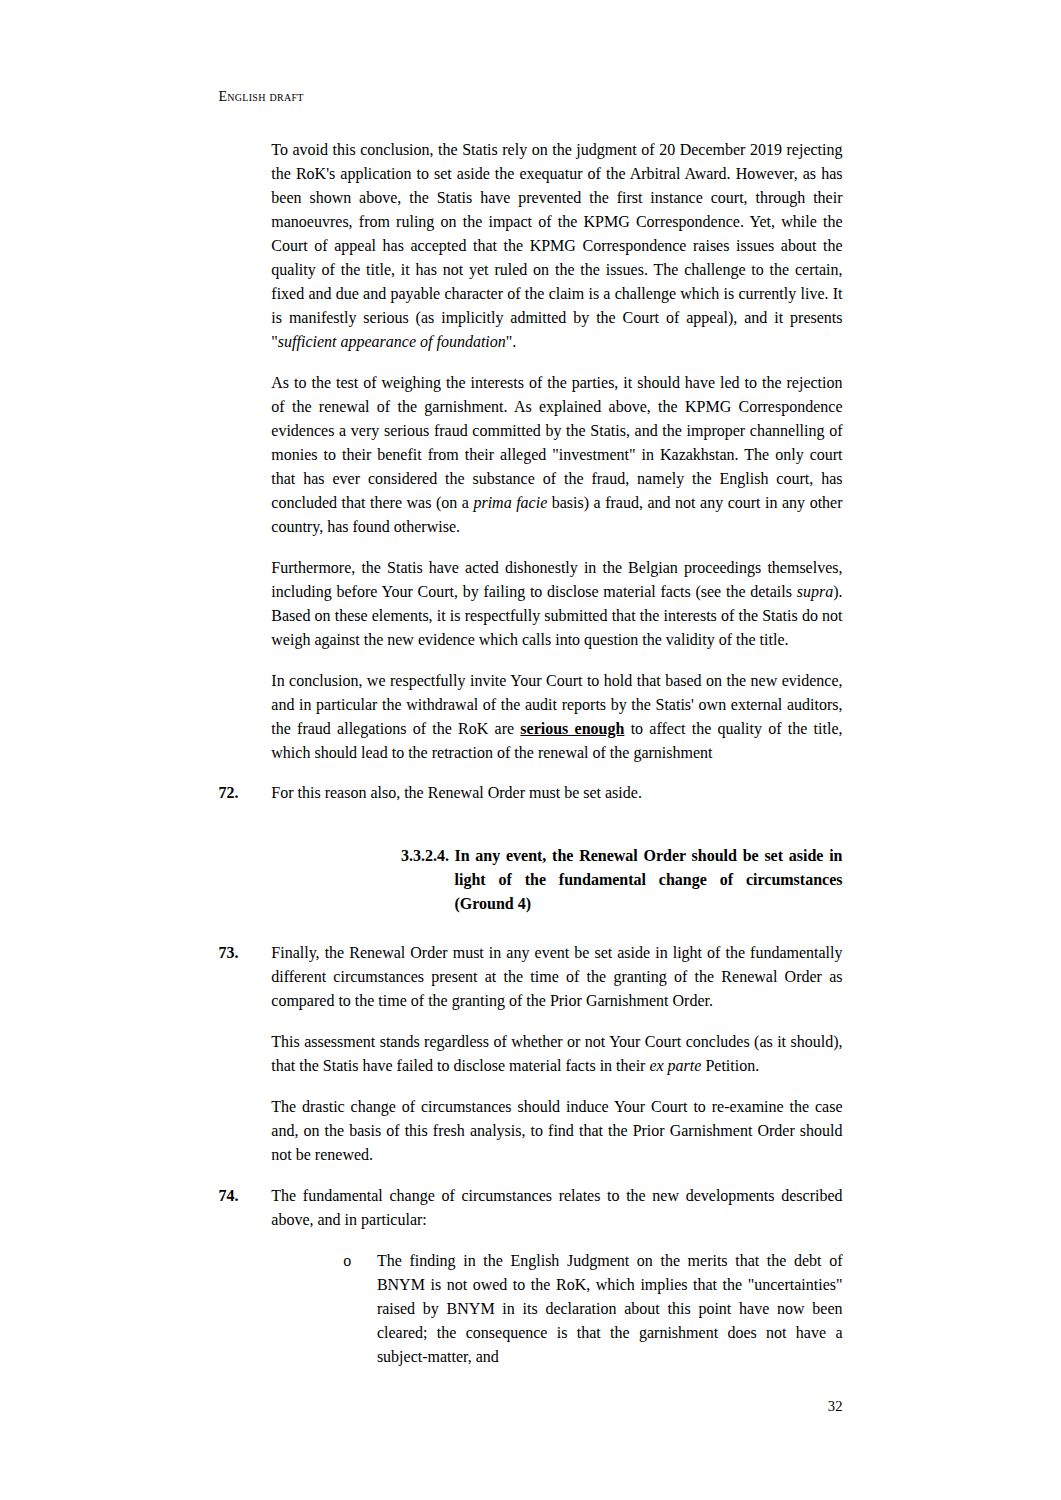English draft
To avoid this conclusion, the Statis rely on the judgment of 20 December 2019 rejecting the RoK's application to set aside the exequatur of the Arbitral Award. However, as has been shown above, the Statis have prevented the first instance court, through their manoeuvres, from ruling on the impact of the KPMG Correspondence. Yet, while the Court of appeal has accepted that the KPMG Correspondence raises issues about the quality of the title, it has not yet ruled on the the issues. The challenge to the certain, fixed and due and payable character of the claim is a challenge which is currently live. It is manifestly serious (as implicitly admitted by the Court of appeal), and it presents "sufficient appearance of foundation".
As to the test of weighing the interests of the parties, it should have led to the rejection of the renewal of the garnishment. As explained above, the KPMG Correspondence evidences a very serious fraud committed by the Statis, and the improper channelling of monies to their benefit from their alleged "investment" in Kazakhstan. The only court that has ever considered the substance of the fraud, namely the English court, has concluded that there was (on a prima facie basis) a fraud, and not any court in any other country, has found otherwise.
Furthermore, the Statis have acted dishonestly in the Belgian proceedings themselves, including before Your Court, by failing to disclose material facts (see the details supra). Based on these elements, it is respectfully submitted that the interests of the Statis do not weigh against the new evidence which calls into question the validity of the title.
In conclusion, we respectfully invite Your Court to hold that based on the new evidence, and in particular the withdrawal of the audit reports by the Statis' own external auditors, the fraud allegations of the RoK are serious enough to affect the quality of the title, which should lead to the retraction of the renewal of the garnishment
72.
For this reason also, the Renewal Order must be set aside.
3.3.2.4. In any event, the Renewal Order should be set aside in light of the fundamental change of circumstances (Ground 4)
73.
Finally, the Renewal Order must in any event be set aside in light of the fundamentally different circumstances present at the time of the granting of the Renewal Order as compared to the time of the granting of the Prior Garnishment Order.
This assessment stands regardless of whether or not Your Court concludes (as it should), that the Statis have failed to disclose material facts in their ex parte Petition.
The drastic change of circumstances should induce Your Court to re-examine the case and, on the basis of this fresh analysis, to find that the Prior Garnishment Order should not be renewed.
74.
The fundamental change of circumstances relates to the new developments described above, and in particular:
The finding in the English Judgment on the merits that the debt of BNYM is not owed to the RoK, which implies that the "uncertainties" raised by BNYM in its declaration about this point have now been cleared; the consequence is that the garnishment does not have a subject-matter, and
32